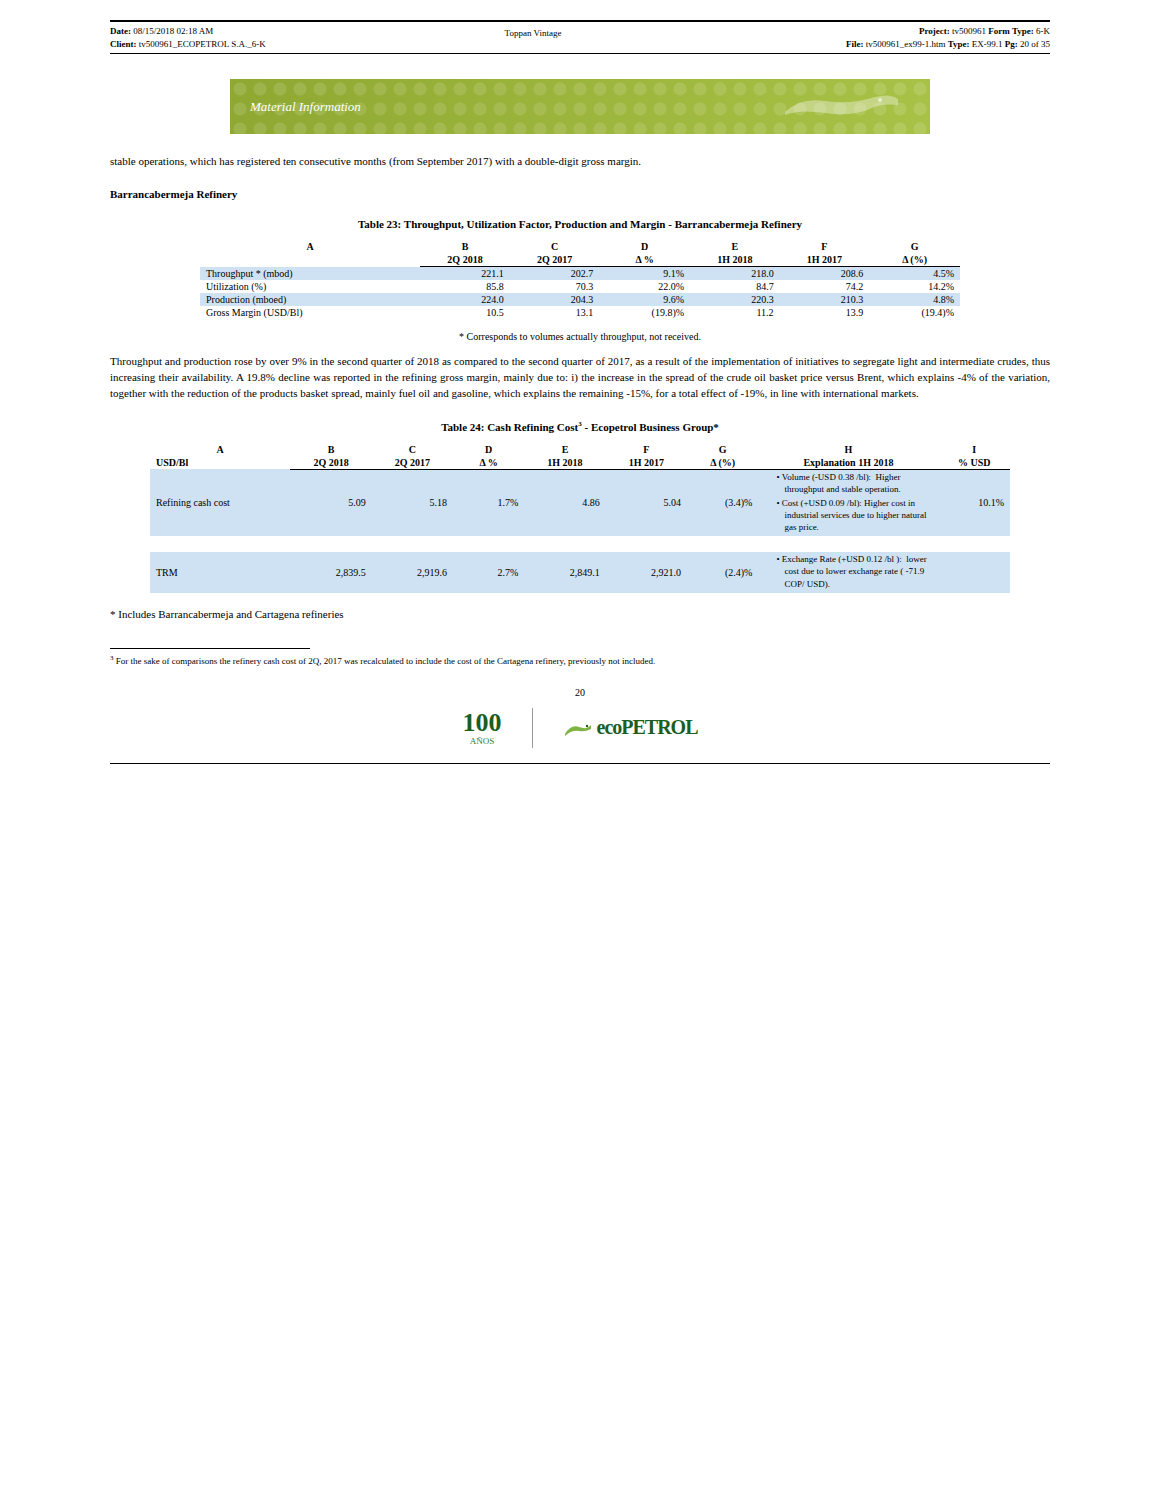Date: 08/15/2018 02:18 AM
Client: tv500961_ECOPETROL S.A._6-K
Toppan Vintage
Project: tv500961 Form Type: 6-K
File: tv500961_ex99-1.htm Type: EX-99.1 Pg: 20 of 35
Material Information
stable operations, which has registered ten consecutive months (from September 2017) with a double-digit gross margin.
Barrancabermeja Refinery
Table 23: Throughput, Utilization Factor, Production and Margin - Barrancabermeja Refinery
| A | B | C | D | E | F | G |
| | 2Q 2018 | 2Q 2017 | Δ % | 1H 2018 | 1H 2017 | Δ (%) |
| Throughput * (mbod) | 221.1 | 202.7 | 9.1% | 218.0 | 208.6 | 4.5% |
| Utilization (%) | 85.8 | 70.3 | 22.0% | 84.7 | 74.2 | 14.2% |
| Production (mboed) | 224.0 | 204.3 | 9.6% | 220.3 | 210.3 | 4.8% |
| Gross Margin (USD/Bl) | 10.5 | 13.1 | (19.8)% | 11.2 | 13.9 | (19.4)% |
* Corresponds to volumes actually throughput, not received.
Throughput and production rose by over 9% in the second quarter of 2018 as compared to the second quarter of 2017, as a result of the implementation of initiatives to segregate light and intermediate crudes, thus increasing their availability. A 19.8% decline was reported in the refining gross margin, mainly due to: i) the increase in the spread of the crude oil basket price versus Brent, which explains -4% of the variation, together with the reduction of the products basket spread, mainly fuel oil and gasoline, which explains the remaining -15%, for a total effect of -19%, in line with international markets.
Table 24: Cash Refining Cost3 - Ecopetrol Business Group*
| A | B | C | D | E | F | G | H | I |
| USD/Bl | 2Q 2018 | 2Q 2017 | Δ % | 1H 2018 | 1H 2017 | Δ (%) | Explanation 1H 2018 | % USD |
| Refining cash cost | 5.09 | 5.18 | 1.7% | 4.86 | 5.04 | (3.4)% | • Volume (-USD 0.38 /bl): Higher throughput and stable operation. • Cost (+USD 0.09 /bl): Higher cost in industrial services due to higher natural gas price. | 10.1% |
| TRM | 2,839.5 | 2,919.6 | 2.7% | 2,849.1 | 2,921.0 | (2.4)% | • Exchange Rate (+USD 0.12 /bl ): lower cost due to lower exchange rate ( -71.9 COP/ USD). | |
* Includes Barrancabermeja and Cartagena refineries
3 For the sake of comparisons the refinery cash cost of 2Q, 2017 was recalculated to include the cost of the Cartagena refinery, previously not included.
20
100
AÑOS
ecoPETROL